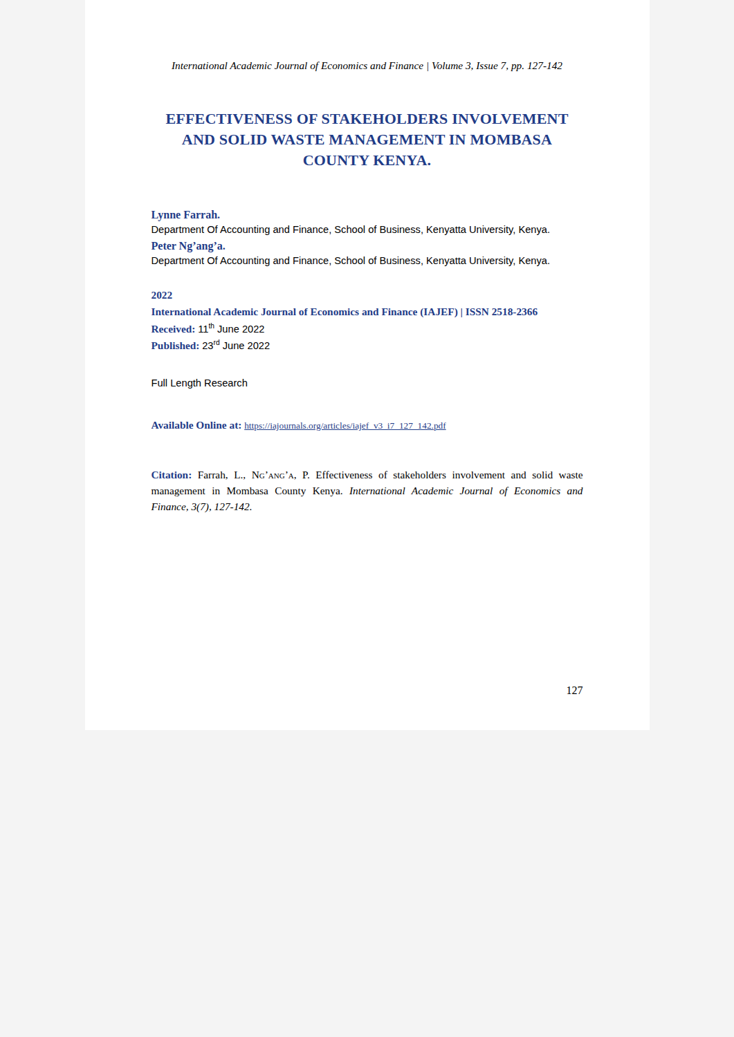International Academic Journal of Economics and Finance | Volume 3, Issue 7, pp. 127-142
EFFECTIVENESS OF STAKEHOLDERS INVOLVEMENT AND SOLID WASTE MANAGEMENT IN MOMBASA COUNTY KENYA.
Lynne Farrah.
Department Of Accounting and Finance, School of Business, Kenyatta University, Kenya.
Peter Ng’ang’a.
Department Of Accounting and Finance, School of Business, Kenyatta University, Kenya.
2022
International Academic Journal of Economics and Finance (IAJEF) | ISSN 2518-2366
Received: 11th June 2022
Published: 23rd June 2022
Full Length Research
Available Online at: https://iajournals.org/articles/iajef_v3_i7_127_142.pdf
Citation: Farrah, L., Ng’ang’a, P. Effectiveness of stakeholders involvement and solid waste management in Mombasa County Kenya. International Academic Journal of Economics and Finance, 3(7), 127-142.
127